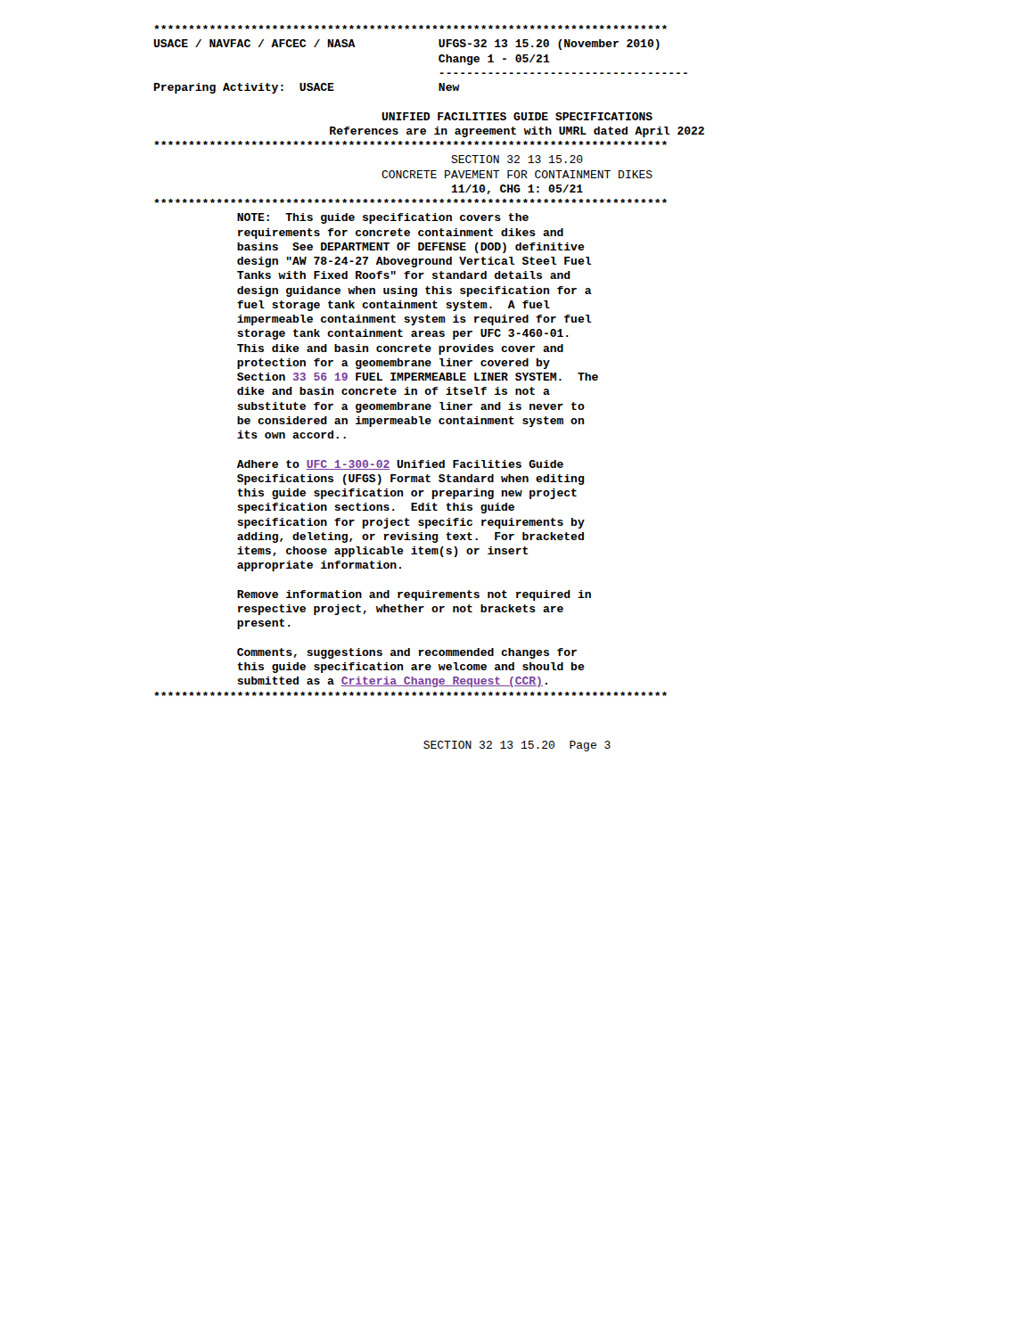**************************************************************************
USACE / NAVFAC / AFCEC / NASA            UFGS-32 13 15.20 (November 2010)
                                         Change 1 - 05/21
                                         ------------------------------------
Preparing Activity:  USACE               New

UNIFIED FACILITIES GUIDE SPECIFICATIONS
References are in agreement with UMRL dated April 2022
**************************************************************************
SECTION 32 13 15.20
CONCRETE PAVEMENT FOR CONTAINMENT DIKES
11/10, CHG 1: 05/21
**************************************************************************
            NOTE:  This guide specification covers the
            requirements for concrete containment dikes and
            basins  See DEPARTMENT OF DEFENSE (DOD) definitive
            design "AW 78-24-27 Aboveground Vertical Steel Fuel
            Tanks with Fixed Roofs" for standard details and
            design guidance when using this specification for a
            fuel storage tank containment system.  A fuel
            impermeable containment system is required for fuel
            storage tank containment areas per UFC 3-460-01.
            This dike and basin concrete provides cover and
            protection for a geomembrane liner covered by
            Section 33 56 19 FUEL IMPERMEABLE LINER SYSTEM.  The
            dike and basin concrete in of itself is not a
            substitute for a geomembrane liner and is never to
            be considered an impermeable containment system on
            its own accord..

            Adhere to UFC 1-300-02 Unified Facilities Guide
            Specifications (UFGS) Format Standard when editing
            this guide specification or preparing new project
            specification sections.  Edit this guide
            specification for project specific requirements by
            adding, deleting, or revising text.  For bracketed
            items, choose applicable item(s) or insert
            appropriate information.

            Remove information and requirements not required in
            respective project, whether or not brackets are
            present.

            Comments, suggestions and recommended changes for
            this guide specification are welcome and should be
            submitted as a Criteria Change Request (CCR).
**************************************************************************
SECTION 32 13 15.20  Page 3